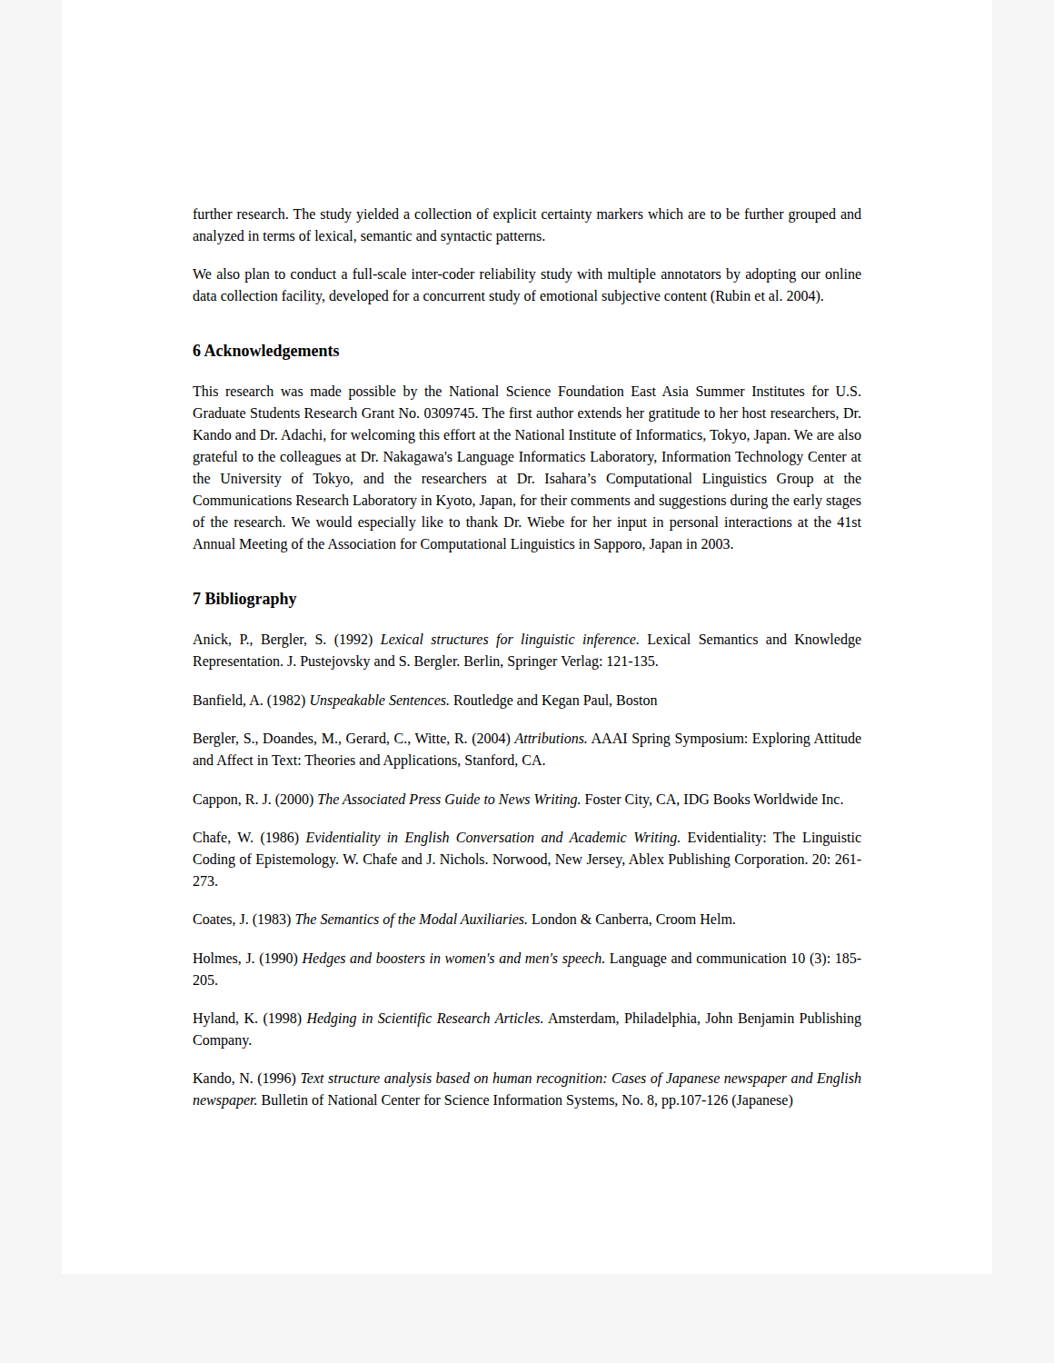further research. The study yielded a collection of explicit certainty markers which are to be further grouped and analyzed in terms of lexical, semantic and syntactic patterns.
We also plan to conduct a full-scale inter-coder reliability study with multiple annotators by adopting our online data collection facility, developed for a concurrent study of emotional subjective content (Rubin et al. 2004).
6 Acknowledgements
This research was made possible by the National Science Foundation East Asia Summer Institutes for U.S. Graduate Students Research Grant No. 0309745. The first author extends her gratitude to her host researchers, Dr. Kando and Dr. Adachi, for welcoming this effort at the National Institute of Informatics, Tokyo, Japan. We are also grateful to the colleagues at Dr. Nakagawa's Language Informatics Laboratory, Information Technology Center at the University of Tokyo, and the researchers at Dr. Isahara’s Computational Linguistics Group at the Communications Research Laboratory in Kyoto, Japan, for their comments and suggestions during the early stages of the research. We would especially like to thank Dr. Wiebe for her input in personal interactions at the 41st Annual Meeting of the Association for Computational Linguistics in Sapporo, Japan in 2003.
7 Bibliography
Anick, P., Bergler, S. (1992) Lexical structures for linguistic inference. Lexical Semantics and Knowledge Representation. J. Pustejovsky and S. Bergler. Berlin, Springer Verlag: 121-135.
Banfield, A. (1982) Unspeakable Sentences. Routledge and Kegan Paul, Boston
Bergler, S., Doandes, M., Gerard, C., Witte, R. (2004) Attributions. AAAI Spring Symposium: Exploring Attitude and Affect in Text: Theories and Applications, Stanford, CA.
Cappon, R. J. (2000) The Associated Press Guide to News Writing. Foster City, CA, IDG Books Worldwide Inc.
Chafe, W. (1986) Evidentiality in English Conversation and Academic Writing. Evidentiality: The Linguistic Coding of Epistemology. W. Chafe and J. Nichols. Norwood, New Jersey, Ablex Publishing Corporation. 20: 261-273.
Coates, J. (1983) The Semantics of the Modal Auxiliaries. London & Canberra, Croom Helm.
Holmes, J. (1990) Hedges and boosters in women's and men's speech. Language and communication 10 (3): 185-205.
Hyland, K. (1998) Hedging in Scientific Research Articles. Amsterdam, Philadelphia, John Benjamin Publishing Company.
Kando, N. (1996) Text structure analysis based on human recognition: Cases of Japanese newspaper and English newspaper. Bulletin of National Center for Science Information Systems, No. 8, pp.107-126 (Japanese)